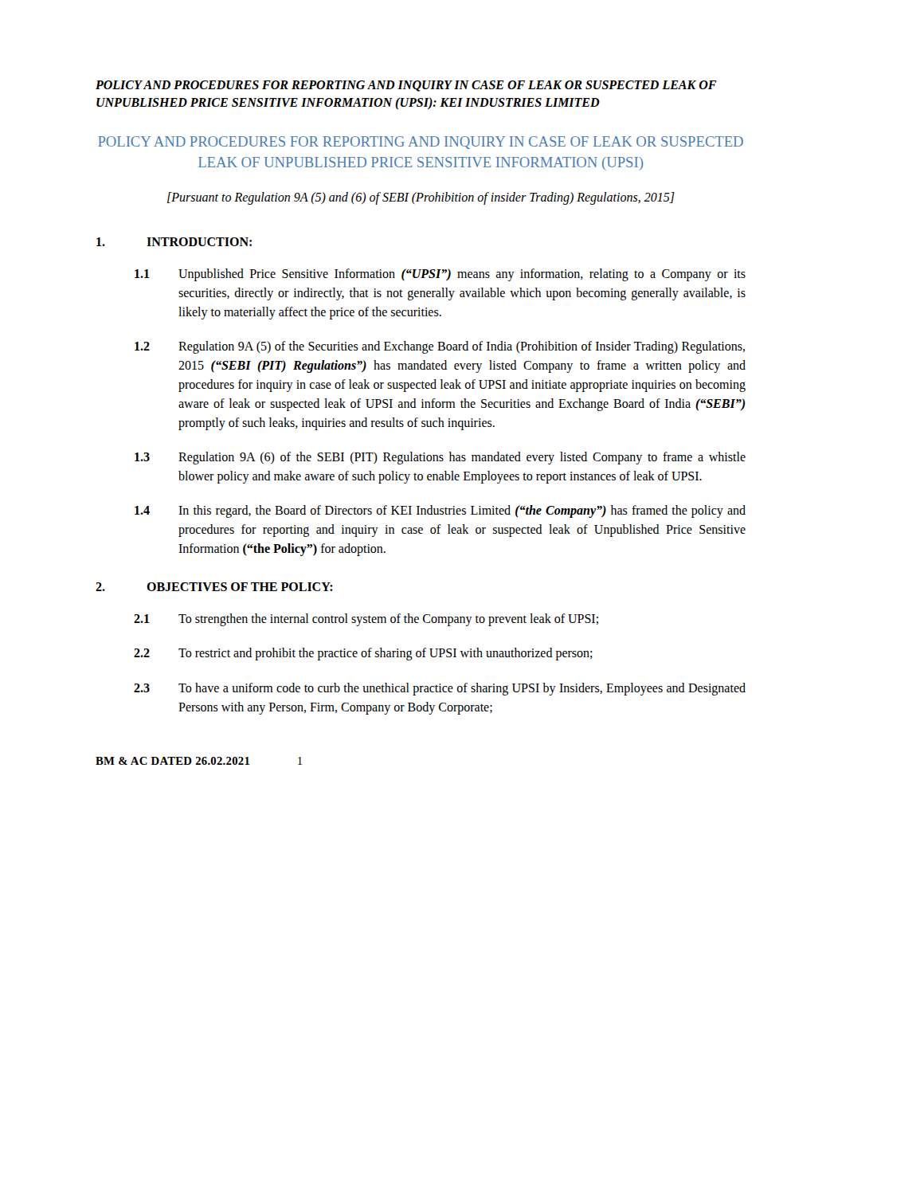POLICY AND PROCEDURES FOR REPORTING AND INQUIRY IN CASE OF LEAK OR SUSPECTED LEAK OF UNPUBLISHED PRICE SENSITIVE INFORMATION (UPSI): KEI INDUSTRIES LIMITED
POLICY AND PROCEDURES FOR REPORTING AND INQUIRY IN CASE OF LEAK OR SUSPECTED LEAK OF UNPUBLISHED PRICE SENSITIVE INFORMATION (UPSI)
[Pursuant to Regulation 9A (5) and (6) of SEBI (Prohibition of insider Trading) Regulations, 2015]
1. INTRODUCTION:
1.1 Unpublished Price Sensitive Information (“UPSI”) means any information, relating to a Company or its securities, directly or indirectly, that is not generally available which upon becoming generally available, is likely to materially affect the price of the securities.
1.2 Regulation 9A (5) of the Securities and Exchange Board of India (Prohibition of Insider Trading) Regulations, 2015 (“SEBI (PIT) Regulations”) has mandated every listed Company to frame a written policy and procedures for inquiry in case of leak or suspected leak of UPSI and initiate appropriate inquiries on becoming aware of leak or suspected leak of UPSI and inform the Securities and Exchange Board of India (“SEBI”) promptly of such leaks, inquiries and results of such inquiries.
1.3 Regulation 9A (6) of the SEBI (PIT) Regulations has mandated every listed Company to frame a whistle blower policy and make aware of such policy to enable Employees to report instances of leak of UPSI.
1.4 In this regard, the Board of Directors of KEI Industries Limited (“the Company”) has framed the policy and procedures for reporting and inquiry in case of leak or suspected leak of Unpublished Price Sensitive Information (“the Policy”) for adoption.
2. OBJECTIVES OF THE POLICY:
2.1 To strengthen the internal control system of the Company to prevent leak of UPSI;
2.2 To restrict and prohibit the practice of sharing of UPSI with unauthorized person;
2.3 To have a uniform code to curb the unethical practice of sharing UPSI by Insiders, Employees and Designated Persons with any Person, Firm, Company or Body Corporate;
BM & AC DATED 26.02.2021 1